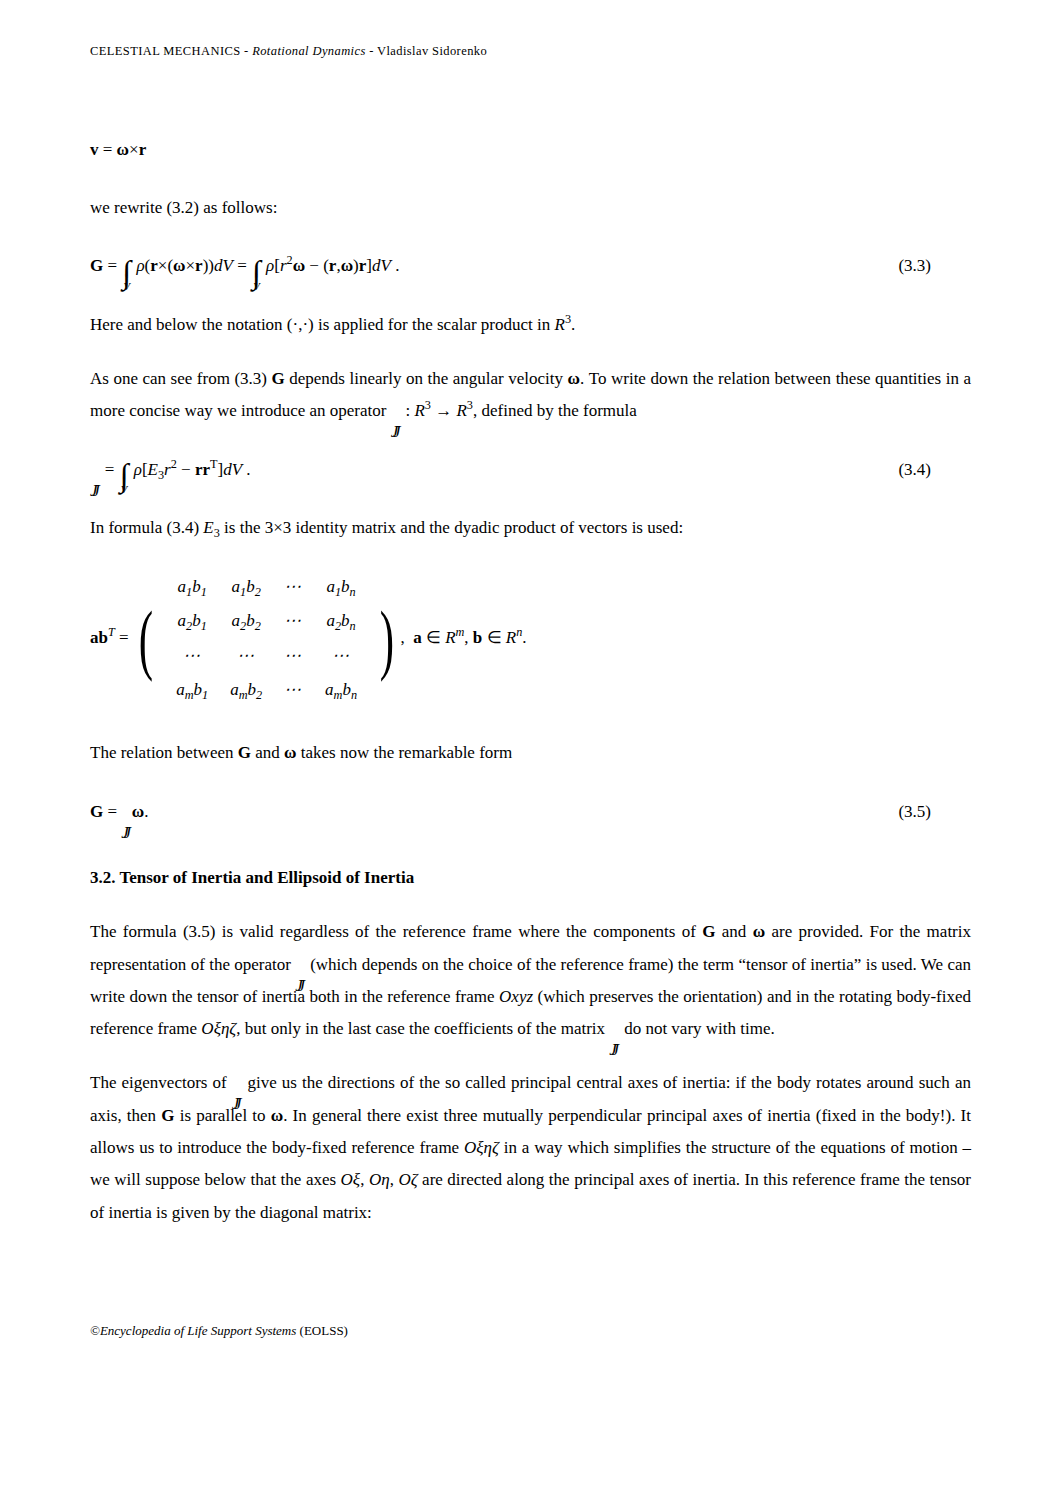Celestial Mechanics - Rotational Dynamics - Vladislav Sidorenko
v = ω×r
we rewrite (3.2) as follows:
G = ∫V ρ(r×(ω×r))dV = ∫V ρ[r2ω − (r,ω)r]dV . (3.3)
Here and below the notation (·,·) is applied for the scalar product in R3.
As one can see from (3.3) G depends linearly on the angular velocity ω. To write down the relation between these quantities in a more concise way we introduce an operator : R3 → R3, defined by the formula
= ∫V ρ[E3r2 − rrT]dV . (3.4)
In formula (3.4) E3 is the 3×3 identity matrix and the dyadic product of vectors is used:
abT = (
| a 1 b 1 | a 1 b 2 | ⋯ | a 1 b n |
| a 2 b 1 | a 2 b 2 | ⋯ | a 2 b n |
| ⋯ | ⋯ | ⋯ | ⋯ |
| a m b 1 | a m b 2 | ⋯ | a m b n |
), a ∈ Rm, b ∈ Rn.
The relation between G and ω takes now the remarkable form
G = ω. (3.5)
3.2. Tensor of Inertia and Ellipsoid of Inertia
The formula (3.5) is valid regardless of the reference frame where the components of G and ω are provided. For the matrix representation of the operator (which depends on the choice of the reference frame) the term “tensor of inertia” is used. We can write down the tensor of inertia both in the reference frame Oxyz (which preserves the orientation) and in the rotating body-fixed reference frame Oξηζ, but only in the last case the coefficients of the matrix do not vary with time.
The eigenvectors of give us the directions of the so called principal central axes of inertia: if the body rotates around such an axis, then G is parallel to ω. In general there exist three mutually perpendicular principal axes of inertia (fixed in the body!). It allows us to introduce the body-fixed reference frame Oξηζ in a way which simplifies the structure of the equations of motion – we will suppose below that the axes Oξ, Oη, Oζ are directed along the principal axes of inertia. In this reference frame the tensor of inertia is given by the diagonal matrix:
©Encyclopedia of Life Support Systems (EOLSS)